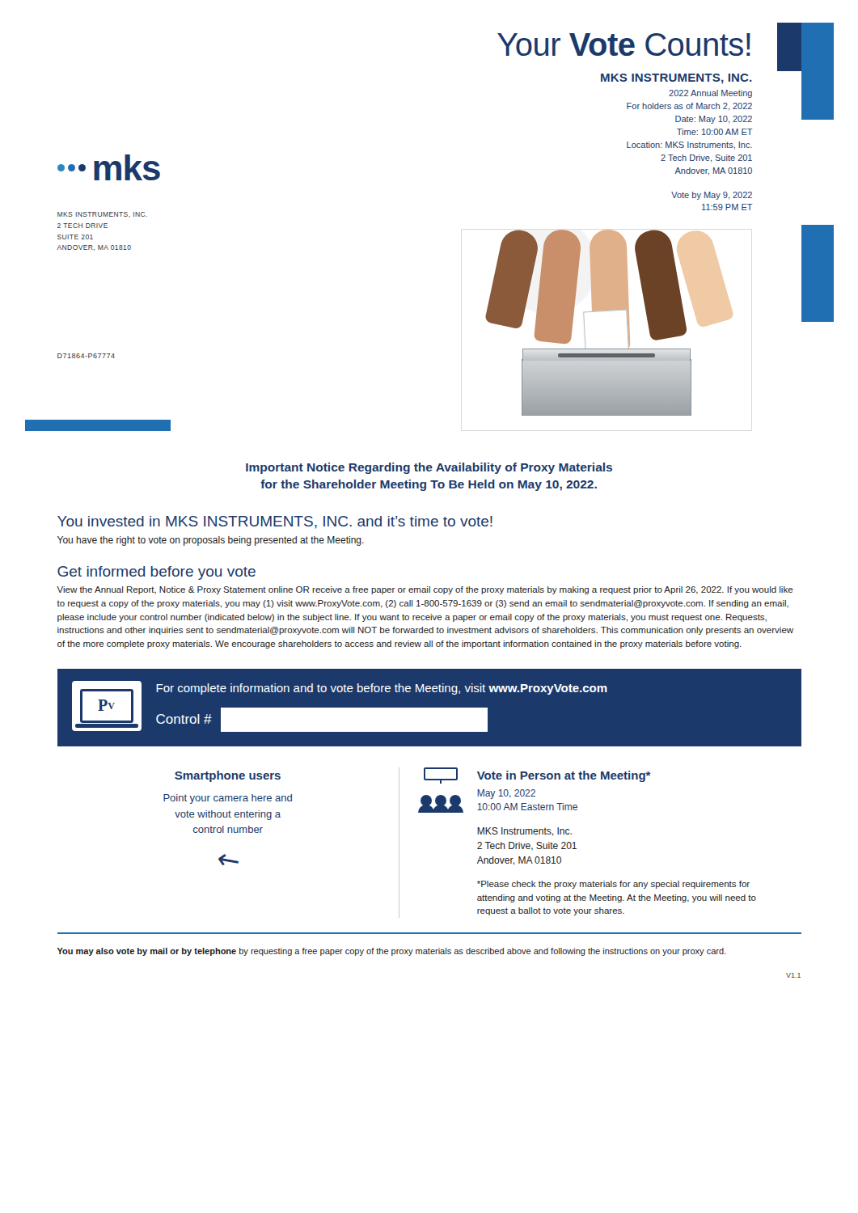mks
MKS INSTRUMENTS, INC.
2 TECH DRIVE
SUITE 201
ANDOVER, MA 01810
D71864-P67774
Your Vote Counts!
MKS INSTRUMENTS, INC.
2022 Annual Meeting
For holders as of March 2, 2022
Date: May 10, 2022
Time: 10:00 AM ET
Location: MKS Instruments, Inc.
2 Tech Drive, Suite 201
Andover, MA 01810
Vote by May 9, 2022
11:59 PM ET
Important Notice Regarding the Availability of Proxy Materials
for the Shareholder Meeting To Be Held on May 10, 2022.
You invested in MKS INSTRUMENTS, INC. and it’s time to vote!
You have the right to vote on proposals being presented at the Meeting.
Get informed before you vote
View the Annual Report, Notice & Proxy Statement online OR receive a free paper or email copy of the proxy materials by making a request prior to April 26, 2022. If you would like to request a copy of the proxy materials, you may (1) visit www.ProxyVote.com, (2) call 1-800-579-1639 or (3) send an email to sendmaterial@proxyvote.com. If sending an email, please include your control number (indicated below) in the subject line. If you want to receive a paper or email copy of the proxy materials, you must request one. Requests, instructions and other inquiries sent to sendmaterial@proxyvote.com will NOT be forwarded to investment advisors of shareholders. This communication only presents an overview of the more complete proxy materials. We encourage shareholders to access and review all of the important information contained in the proxy materials before voting.
PV
For complete information and to vote before the Meeting, visit www.ProxyVote.com
Control #
Smartphone users
Point your camera here and
vote without entering a
control number
↖
Vote in Person at the Meeting*
May 10, 2022
10:00 AM Eastern Time
MKS Instruments, Inc.
2 Tech Drive, Suite 201
Andover, MA 01810
*Please check the proxy materials for any special requirements for attending and voting at the Meeting. At the Meeting, you will need to request a ballot to vote your shares.
You may also vote by mail or by telephone by requesting a free paper copy of the proxy materials as described above and following the instructions on your proxy card.
V1.1